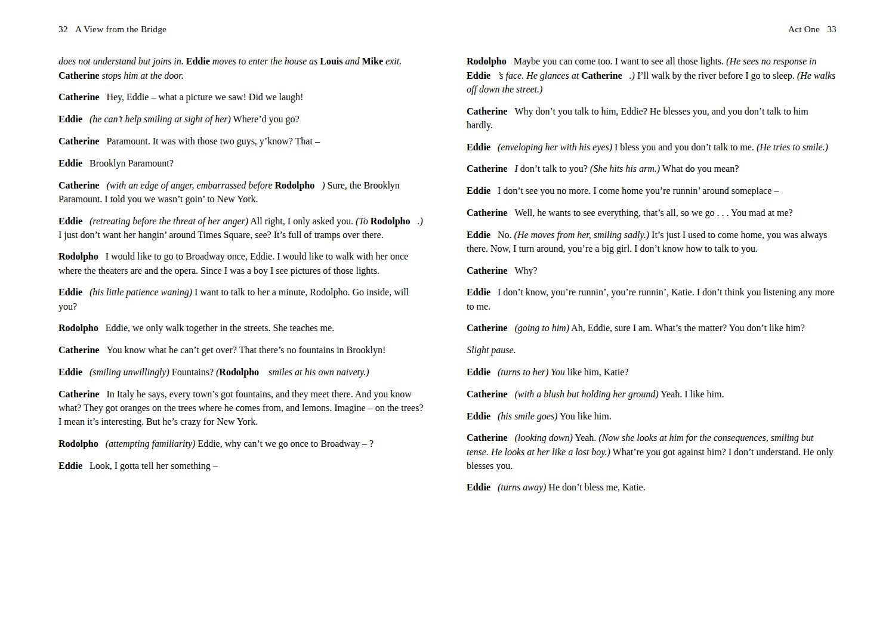32 A View from the Bridge
does not understand but joins in. Eddie moves to enter the house as Louis and Mike exit. Catherine stops him at the door.
Catherine Hey, Eddie – what a picture we saw! Did we laugh!
Eddie(he can’t help smiling at sight of her) Where’d you go?
Catherine Paramount. It was with those two guys, y’know? That –
Eddie Brooklyn Paramount?
Catherine(with an edge of anger, embarrassed before Rodolpho) Sure, the Brooklyn Paramount. I told you we wasn’t goin’ to New York.
Eddie(retreating before the threat of her anger) All right, I only asked you. (To Rodolpho.) I just don’t want her hangin’ around Times Square, see? It’s full of tramps over there.
Rodolpho I would like to go to Broadway once, Eddie. I would like to walk with her once where the theaters are and the opera. Since I was a boy I see pictures of those lights.
Eddie(his little patience waning) I want to talk to her a minute, Rodolpho. Go inside, will you?
Rodolpho Eddie, we only walk together in the streets. She teaches me.
Catherine You know what he can’t get over? That there’s no fountains in Brooklyn!
Eddie(smiling unwillingly) Fountains? (Rodolpho smiles at his own naivety.)
Catherine In Italy he says, every town’s got fountains, and they meet there. And you know what? They got oranges on the trees where he comes from, and lemons. Imagine – on the trees? I mean it’s interesting. But he’s crazy for New York.
Rodolpho(attempting familiarity) Eddie, why can’t we go once to Broadway – ?
Eddie Look, I gotta tell her something –
Act One33
Rodolpho Maybe you can come too. I want to see all those lights. (He sees no response in Eddie’s face. He glances at Catherine.) I’ll walk by the river before I go to sleep. (He walks off down the street.)
Catherine Why don’t you talk to him, Eddie? He blesses you, and you don’t talk to him hardly.
Eddie(enveloping her with his eyes) I bless you and you don’t talk to me. (He tries to smile.)
Catherine I don’t talk to you? (She hits his arm.) What do you mean?
Eddie I don’t see you no more. I come home you’re runnin’ around someplace –
Catherine Well, he wants to see everything, that’s all, so we go . . . You mad at me?
Eddie No. (He moves from her, smiling sadly.) It’s just I used to come home, you was always there. Now, I turn around, you’re a big girl. I don’t know how to talk to you.
Catherine Why?
Eddie I don’t know, you’re runnin’, you’re runnin’, Katie. I don’t think you listening any more to me.
Catherine(going to him) Ah, Eddie, sure I am. What’s the matter? You don’t like him?
Slight pause.
Eddie(turns to her) You like him, Katie?
Catherine(with a blush but holding her ground) Yeah. I like him.
Eddie(his smile goes) You like him.
Catherine(looking down) Yeah. (Now she looks at him for the consequences, smiling but tense. He looks at her like a lost boy.) What’re you got against him? I don’t understand. He only blesses you.
Eddie(turns away) He don’t bless me, Katie.